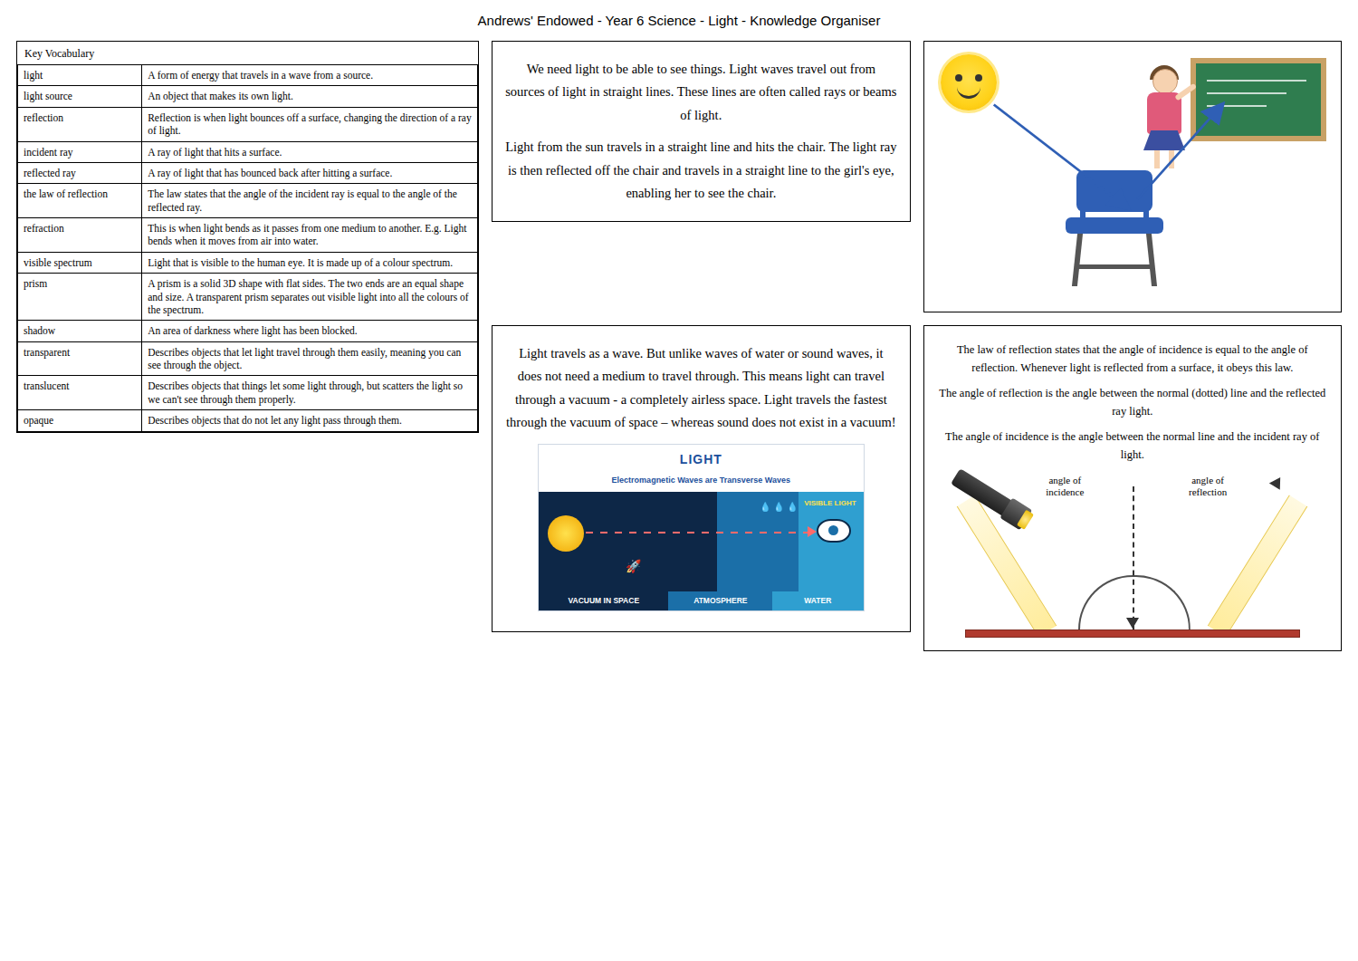Andrews' Endowed - Year 6 Science - Light - Knowledge Organiser
Key Vocabulary
| light | A form of energy that travels in a wave from a source. |
| light source | An object that makes its own light. |
| reflection | Reflection is when light bounces off a surface, changing the direction of a ray of light. |
| incident ray | A ray of light that hits a surface. |
| reflected ray | A ray of light that has bounced back after hitting a surface. |
| the law of reflection | The law states that the angle of the incident ray is equal to the angle of the reflected ray. |
| refraction | This is when light bends as it passes from one medium to another. E.g. Light bends when it moves from air into water. |
| visible spectrum | Light that is visible to the human eye. It is made up of a colour spectrum. |
| prism | A prism is a solid 3D shape with flat sides. The two ends are an equal shape and size. A transparent prism separates out visible light into all the colours of the spectrum. |
| shadow | An area of darkness where light has been blocked. |
| transparent | Describes objects that let light travel through them easily, meaning you can see through the object. |
| translucent | Describes objects that things let some light through, but scatters the light so we can't see through them properly. |
| opaque | Describes objects that do not let any light pass through them. |
We need light to be able to see things. Light waves travel out from sources of light in straight lines. These lines are often called rays or beams of light.
Light from the sun travels in a straight line and hits the chair. The light ray is then reflected off the chair and travels in a straight line to the girl's eye, enabling her to see the chair.
Light travels as a wave. But unlike waves of water or sound waves, it does not need a medium to travel through. This means light can travel through a vacuum - a completely airless space. Light travels the fastest through the vacuum of space – whereas sound does not exist in a vacuum!
LIGHT
Electromagnetic Waves are Transverse Waves
VISIBLE LIGHT
🚀
💧💧💧
VACUUM IN SPACE
ATMOSPHERE
WATER
The law of reflection states that the angle of incidence is equal to the angle of reflection. Whenever light is reflected from a surface, it obeys this law.
The angle of reflection is the angle between the normal (dotted) line and the reflected ray light.
The angle of incidence is the angle between the normal line and the incident ray of light.
angle of
incidence angle of
reflection